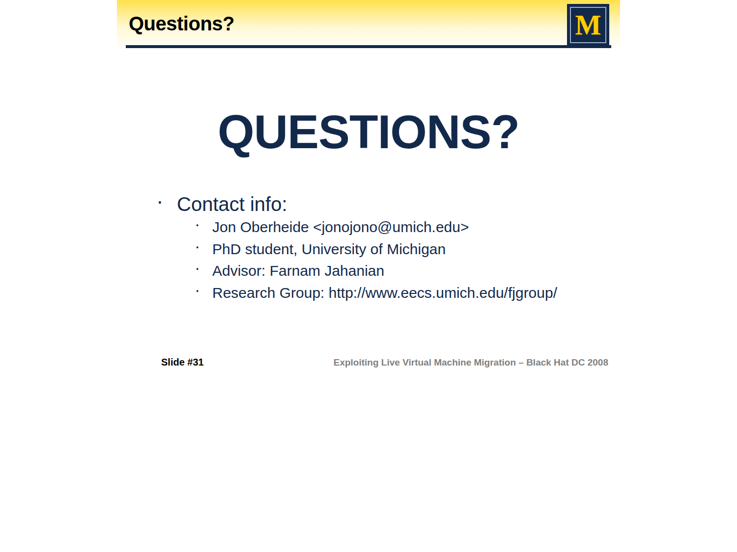Questions?
M
QUESTIONS?
Contact info:
Jon Oberheide <jonojono@umich.edu>
PhD student, University of Michigan
Advisor: Farnam Jahanian
Research Group: http://www.eecs.umich.edu/fjgroup/
Slide #31
Exploiting Live Virtual Machine Migration – Black Hat DC 2008